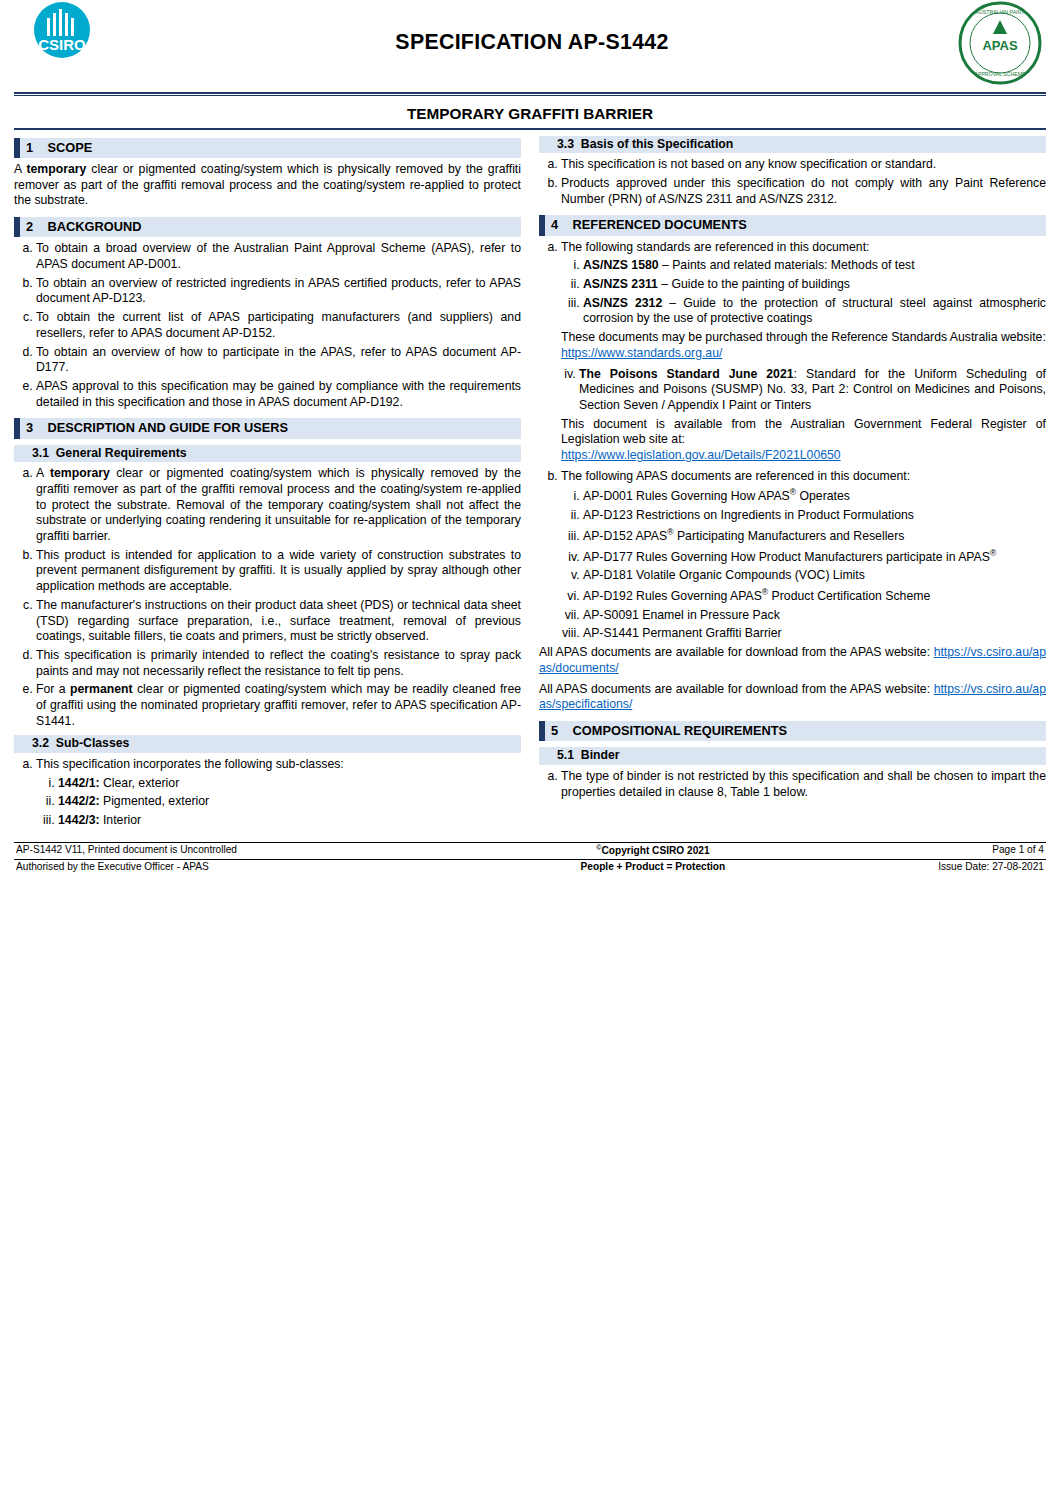CSIRO
SPECIFICATION AP-S1442
APAS AUSTRALIAN PAINT APPROVAL SCHEME
TEMPORARY GRAFFITI BARRIER
1 SCOPE
A temporary clear or pigmented coating/system which is physically removed by the graffiti remover as part of the graffiti removal process and the coating/system re-applied to protect the substrate.
2 BACKGROUND
To obtain a broad overview of the Australian Paint Approval Scheme (APAS), refer to APAS document AP-D001.
To obtain an overview of restricted ingredients in APAS certified products, refer to APAS document AP-D123.
To obtain the current list of APAS participating manufacturers (and suppliers) and resellers, refer to APAS document AP-D152.
To obtain an overview of how to participate in the APAS, refer to APAS document AP-D177.
APAS approval to this specification may be gained by compliance with the requirements detailed in this specification and those in APAS document AP-D192.
3 DESCRIPTION AND GUIDE FOR USERS
3.1 General Requirements
A temporary clear or pigmented coating/system which is physically removed by the graffiti remover as part of the graffiti removal process and the coating/system re-applied to protect the substrate. Removal of the temporary coating/system shall not affect the substrate or underlying coating rendering it unsuitable for re-application of the temporary graffiti barrier.
This product is intended for application to a wide variety of construction substrates to prevent permanent disfigurement by graffiti. It is usually applied by spray although other application methods are acceptable.
The manufacturer's instructions on their product data sheet (PDS) or technical data sheet (TSD) regarding surface preparation, i.e., surface treatment, removal of previous coatings, suitable fillers, tie coats and primers, must be strictly observed.
This specification is primarily intended to reflect the coating's resistance to spray pack paints and may not necessarily reflect the resistance to felt tip pens.
For a permanent clear or pigmented coating/system which may be readily cleaned free of graffiti using the nominated proprietary graffiti remover, refer to APAS specification AP-S1441.
3.2 Sub-Classes
This specification incorporates the following sub-classes:
1442/1: Clear, exterior
1442/2: Pigmented, exterior
1442/3: Interior
3.3 Basis of this Specification
This specification is not based on any know specification or standard.
Products approved under this specification do not comply with any Paint Reference Number (PRN) of AS/NZS 2311 and AS/NZS 2312.
4 REFERENCED DOCUMENTS
The following standards are referenced in this document:
AS/NZS 1580 – Paints and related materials: Methods of test
AS/NZS 2311 – Guide to the painting of buildings
AS/NZS 2312 – Guide to the protection of structural steel against atmospheric corrosion by the use of protective coatings
These documents may be purchased through the Reference Standards Australia website:
https://www.standards.org.au/
The Poisons Standard June 2021: Standard for the Uniform Scheduling of Medicines and Poisons (SUSMP) No. 33, Part 2: Control on Medicines and Poisons, Section Seven / Appendix I Paint or Tinters
This document is available from the Australian Government Federal Register of Legislation web site at:
https://www.legislation.gov.au/Details/F2021L00650
The following APAS documents are referenced in this document:
AP-D001 Rules Governing How APAS® Operates
AP-D123 Restrictions on Ingredients in Product Formulations
AP-D152 APAS® Participating Manufacturers and Resellers
AP-D177 Rules Governing How Product Manufacturers participate in APAS®
AP-D181 Volatile Organic Compounds (VOC) Limits
AP-D192 Rules Governing APAS® Product Certification Scheme
AP-S0091 Enamel in Pressure Pack
AP-S1441 Permanent Graffiti Barrier
All APAS documents are available for download from the APAS website: https://vs.csiro.au/apas/documents/
All APAS documents are available for download from the APAS website: https://vs.csiro.au/apas/specifications/
5 COMPOSITIONAL REQUIREMENTS
5.1 Binder
The type of binder is not restricted by this specification and shall be chosen to impart the properties detailed in clause 8, Table 1 below.
| AP-S1442 V11, Printed document is Uncontrolled | © Copyright CSIRO 2021 | Page 1 of 4 |
| Authorised by the Executive Officer - APAS | People + Product = Protection | Issue Date: 27-08-2021 |